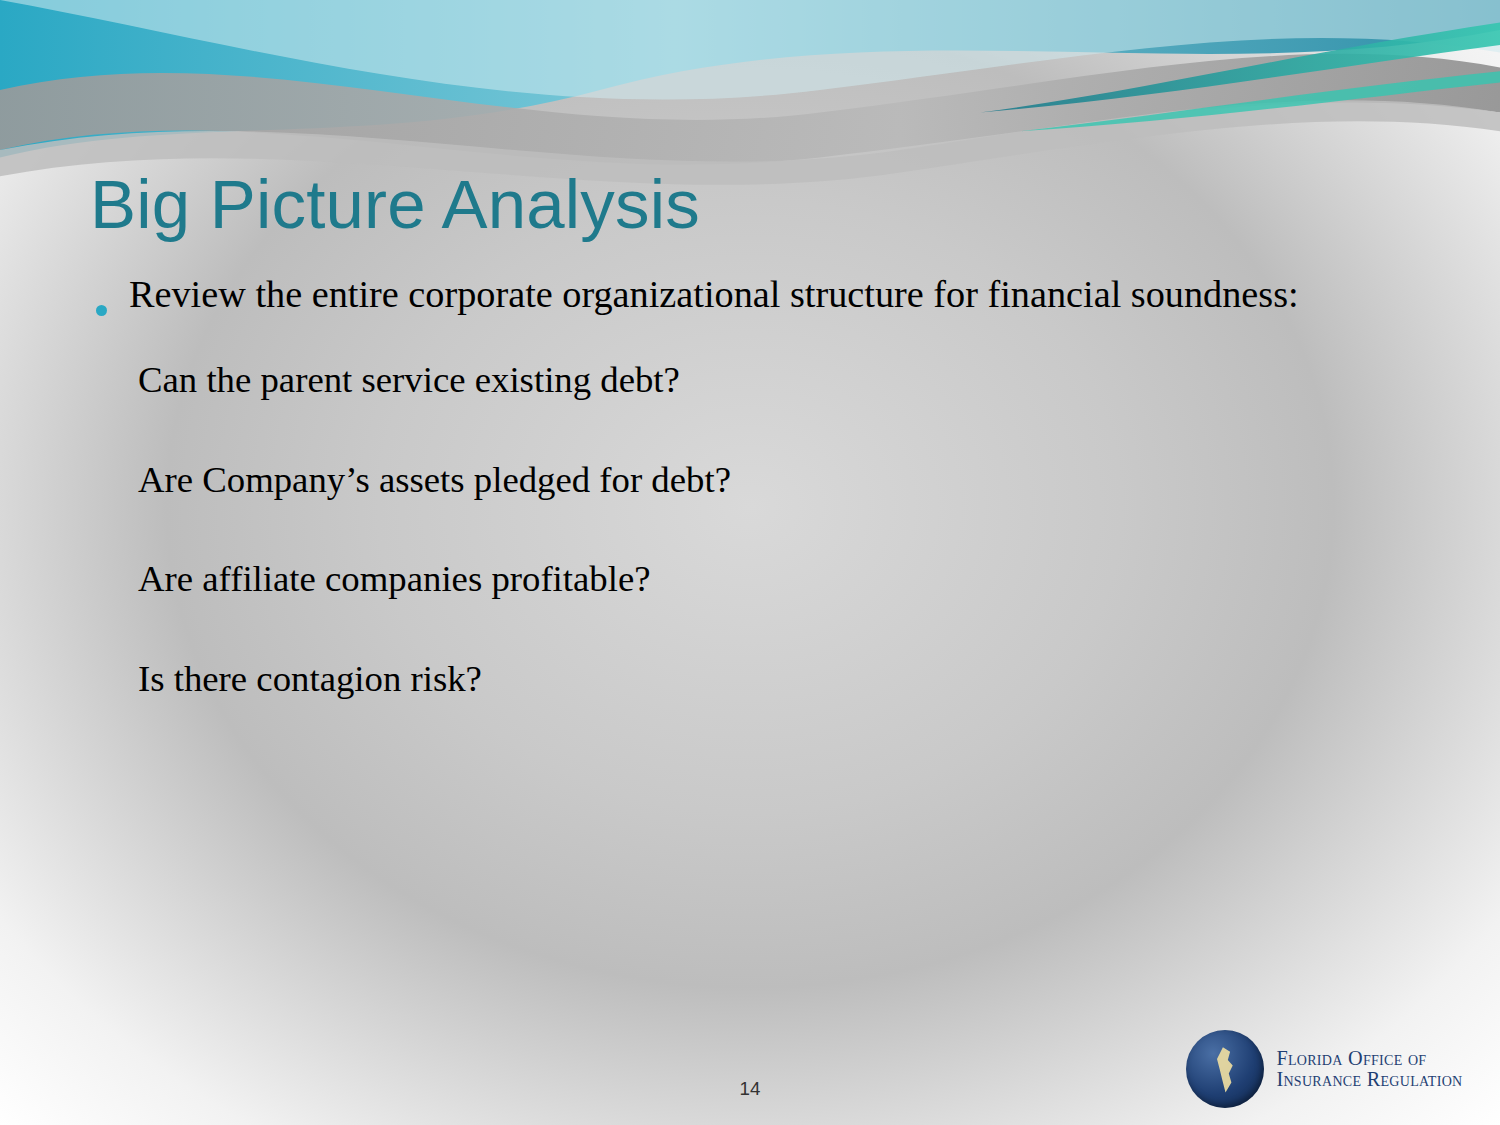Big Picture Analysis
Review the entire corporate organizational structure for financial soundness:
Can the parent service existing debt?
Are Company’s assets pledged for debt?
Are affiliate companies profitable?
Is there contagion risk?
14
Florida Office of
Insurance Regulation